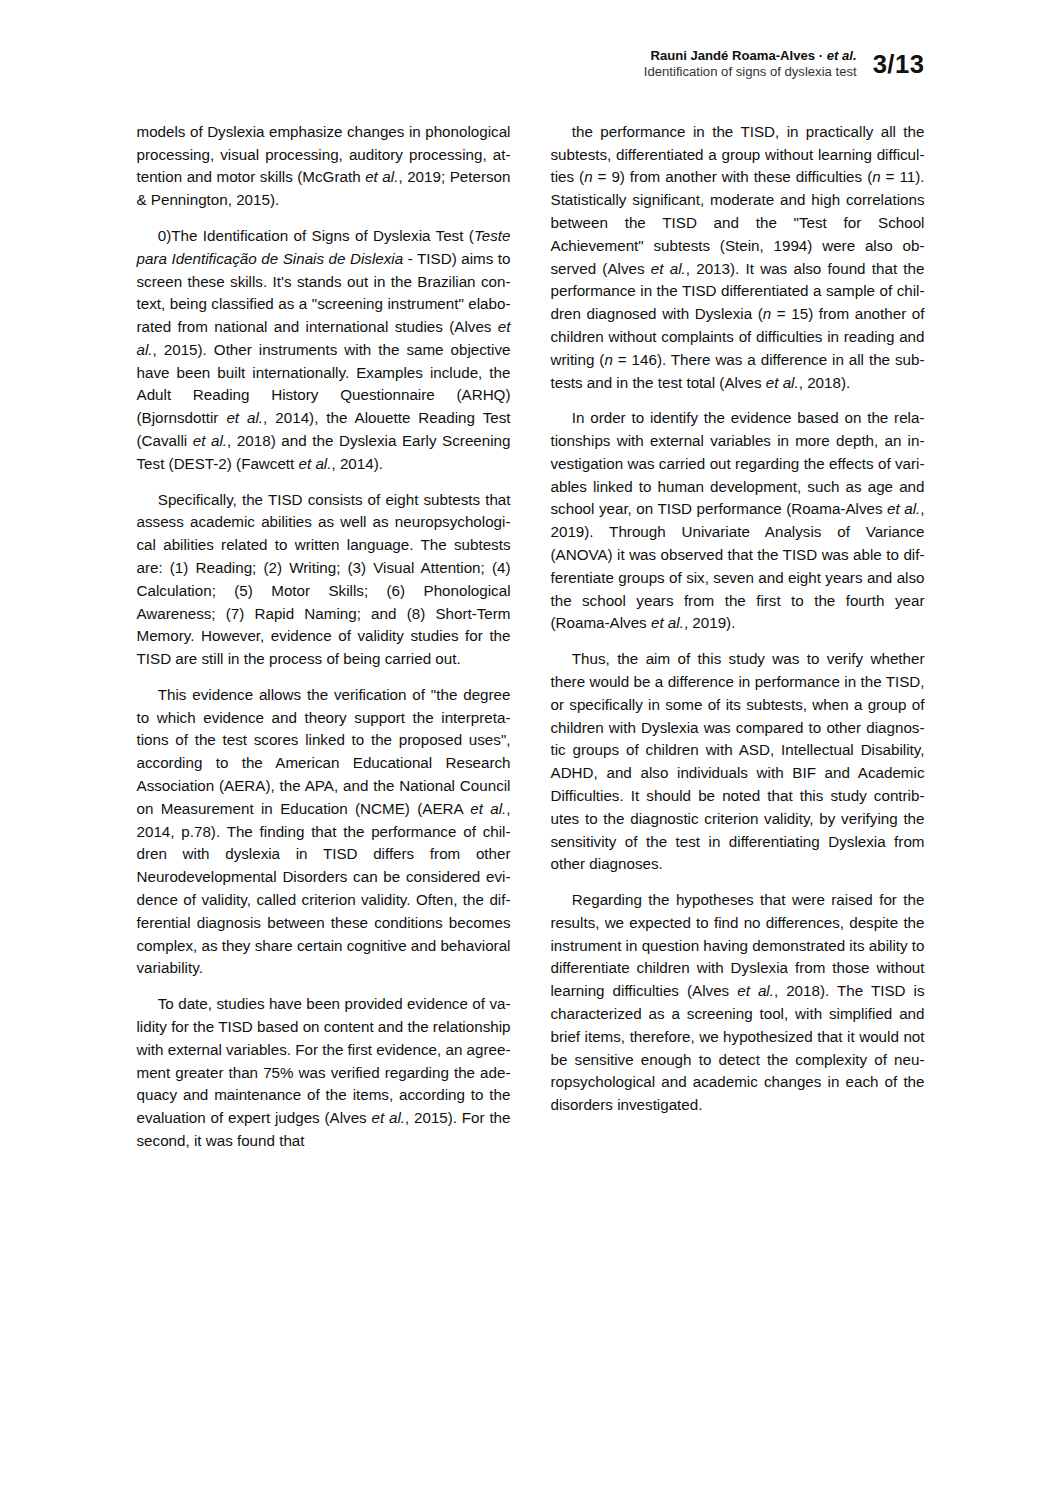Rauni Jandé Roama-Alves · et al.
Identification of signs of dyslexia test
3/13
models of Dyslexia emphasize changes in phonological processing, visual processing, auditory processing, attention and motor skills (McGrath et al., 2019; Peterson & Pennington, 2015).
0)The Identification of Signs of Dyslexia Test (Teste para Identificação de Sinais de Dislexia - TISD) aims to screen these skills. It's stands out in the Brazilian context, being classified as a "screening instrument" elaborated from national and international studies (Alves et al., 2015). Other instruments with the same objective have been built internationally. Examples include, the Adult Reading History Questionnaire (ARHQ) (Bjornsdottir et al., 2014), the Alouette Reading Test (Cavalli et al., 2018) and the Dyslexia Early Screening Test (DEST-2) (Fawcett et al., 2014).
Specifically, the TISD consists of eight subtests that assess academic abilities as well as neuropsychological abilities related to written language. The subtests are: (1) Reading; (2) Writing; (3) Visual Attention; (4) Calculation; (5) Motor Skills; (6) Phonological Awareness; (7) Rapid Naming; and (8) Short-Term Memory. However, evidence of validity studies for the TISD are still in the process of being carried out.
This evidence allows the verification of "the degree to which evidence and theory support the interpretations of the test scores linked to the proposed uses", according to the American Educational Research Association (AERA), the APA, and the National Council on Measurement in Education (NCME) (AERA et al., 2014, p.78). The finding that the performance of children with dyslexia in TISD differs from other Neurodevelopmental Disorders can be considered evidence of validity, called criterion validity. Often, the differential diagnosis between these conditions becomes complex, as they share certain cognitive and behavioral variability.
To date, studies have been provided evidence of validity for the TISD based on content and the relationship with external variables. For the first evidence, an agreement greater than 75% was verified regarding the adequacy and maintenance of the items, according to the evaluation of expert judges (Alves et al., 2015). For the second, it was found that
the performance in the TISD, in practically all the subtests, differentiated a group without learning difficulties (n = 9) from another with these difficulties (n = 11). Statistically significant, moderate and high correlations between the TISD and the "Test for School Achievement" subtests (Stein, 1994) were also observed (Alves et al., 2013). It was also found that the performance in the TISD differentiated a sample of children diagnosed with Dyslexia (n = 15) from another of children without complaints of difficulties in reading and writing (n = 146). There was a difference in all the subtests and in the test total (Alves et al., 2018).
In order to identify the evidence based on the relationships with external variables in more depth, an investigation was carried out regarding the effects of variables linked to human development, such as age and school year, on TISD performance (Roama-Alves et al., 2019). Through Univariate Analysis of Variance (ANOVA) it was observed that the TISD was able to differentiate groups of six, seven and eight years and also the school years from the first to the fourth year (Roama-Alves et al., 2019).
Thus, the aim of this study was to verify whether there would be a difference in performance in the TISD, or specifically in some of its subtests, when a group of children with Dyslexia was compared to other diagnostic groups of children with ASD, Intellectual Disability, ADHD, and also individuals with BIF and Academic Difficulties. It should be noted that this study contributes to the diagnostic criterion validity, by verifying the sensitivity of the test in differentiating Dyslexia from other diagnoses.
Regarding the hypotheses that were raised for the results, we expected to find no differences, despite the instrument in question having demonstrated its ability to differentiate children with Dyslexia from those without learning difficulties (Alves et al., 2018). The TISD is characterized as a screening tool, with simplified and brief items, therefore, we hypothesized that it would not be sensitive enough to detect the complexity of neuropsychological and academic changes in each of the disorders investigated.